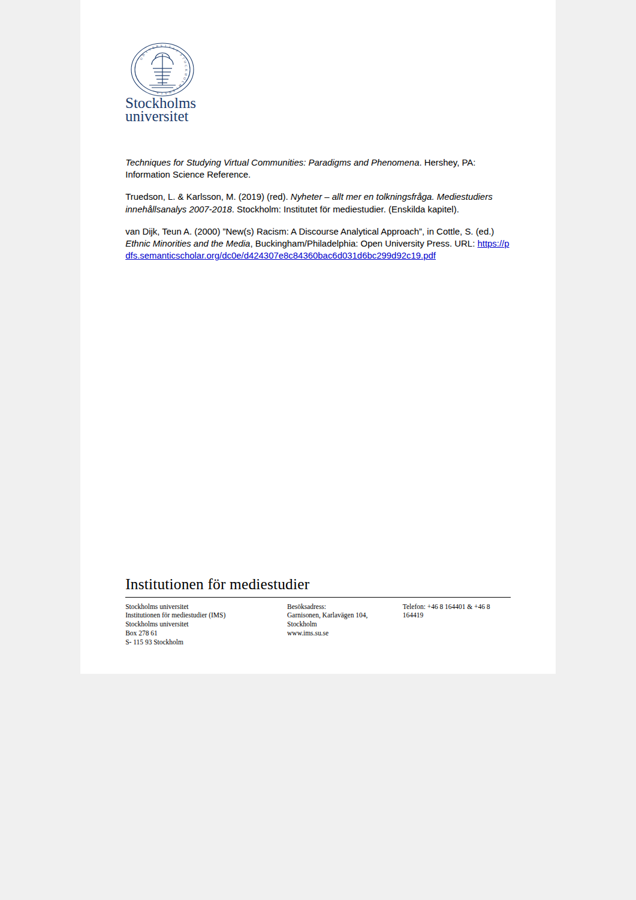U N I V E R S I T A S S T O C K H O L M I E N S I S Stockholms universitet
Techniques for Studying Virtual Communities: Paradigms and Phenomena. Hershey, PA: Information Science Reference.
Truedson, L. & Karlsson, M. (2019) (red). Nyheter – allt mer en tolkningsfråga. Mediestudiers innehållsanalys 2007-2018. Stockholm: Institutet för mediestudier. (Enskilda kapitel).
van Dijk, Teun A. (2000) ”New(s) Racism: A Discourse Analytical Approach”, in Cottle, S. (ed.) Ethnic Minorities and the Media, Buckingham/Philadelphia: Open University Press. URL: https://pdfs.semanticscholar.org/dc0e/d424307e8c84360bac6d031d6bc299d92c19.pdf
Institutionen för mediestudier
Stockholms universitet
Institutionen för mediestudier (IMS)
Stockholms universitet
Box 278 61
S- 115 93 Stockholm
Besöksadress:
Garnisonen, Karlavägen 104,
Stockholm
www.ims.su.se
Telefon: +46 8 164401 & +46 8 164419